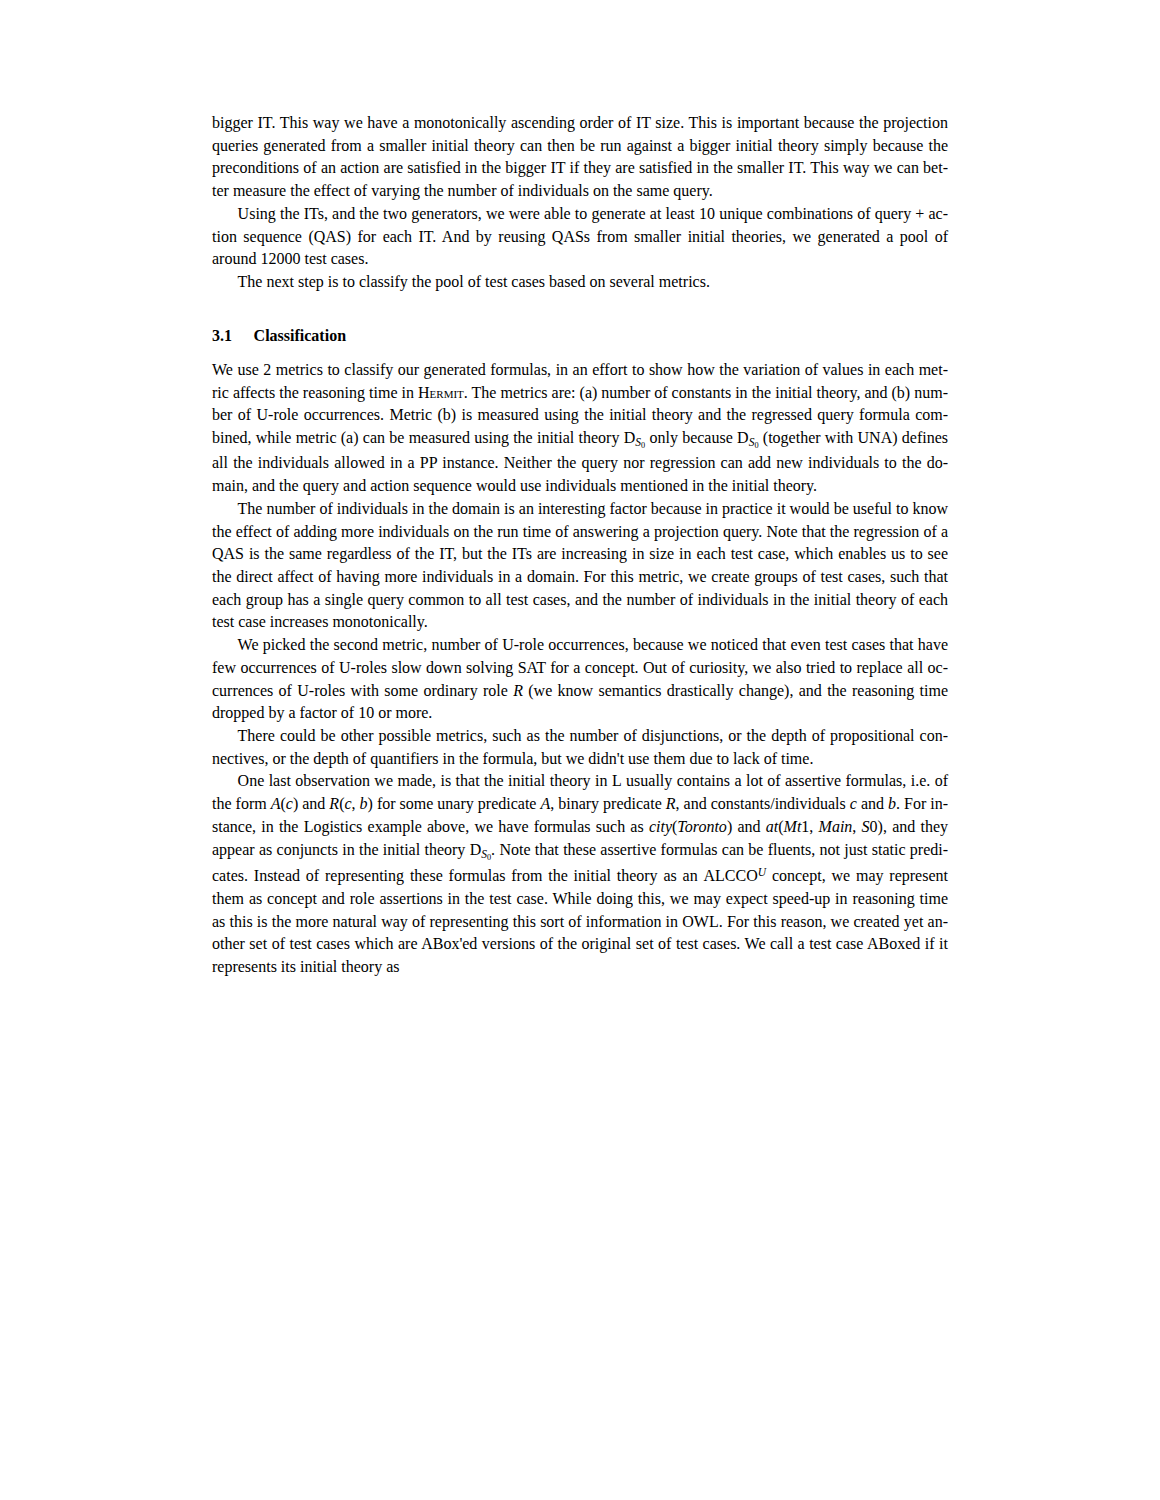bigger IT. This way we have a monotonically ascending order of IT size. This is important because the projection queries generated from a smaller initial theory can then be run against a bigger initial theory simply because the preconditions of an action are satisfied in the bigger IT if they are satisfied in the smaller IT. This way we can better measure the effect of varying the number of individuals on the same query.
Using the ITs, and the two generators, we were able to generate at least 10 unique combinations of query + action sequence (QAS) for each IT. And by reusing QASs from smaller initial theories, we generated a pool of around 12000 test cases.
The next step is to classify the pool of test cases based on several metrics.
3.1 Classification
We use 2 metrics to classify our generated formulas, in an effort to show how the variation of values in each metric affects the reasoning time in Hermit. The metrics are: (a) number of constants in the initial theory, and (b) number of U-role occurrences. Metric (b) is measured using the initial theory and the regressed query formula combined, while metric (a) can be measured using the initial theory DS0 only because DS0 (together with UNA) defines all the individuals allowed in a PP instance. Neither the query nor regression can add new individuals to the domain, and the query and action sequence would use individuals mentioned in the initial theory.
The number of individuals in the domain is an interesting factor because in practice it would be useful to know the effect of adding more individuals on the run time of answering a projection query. Note that the regression of a QAS is the same regardless of the IT, but the ITs are increasing in size in each test case, which enables us to see the direct affect of having more individuals in a domain. For this metric, we create groups of test cases, such that each group has a single query common to all test cases, and the number of individuals in the initial theory of each test case increases monotonically.
We picked the second metric, number of U-role occurrences, because we noticed that even test cases that have few occurrences of U-roles slow down solving SAT for a concept. Out of curiosity, we also tried to replace all occurrences of U-roles with some ordinary role R (we know semantics drastically change), and the reasoning time dropped by a factor of 10 or more.
There could be other possible metrics, such as the number of disjunctions, or the depth of propositional connectives, or the depth of quantifiers in the formula, but we didn't use them due to lack of time.
One last observation we made, is that the initial theory in L usually contains a lot of assertive formulas, i.e. of the form A(c) and R(c, b) for some unary predicate A, binary predicate R, and constants/individuals c and b. For instance, in the Logistics example above, we have formulas such as city(Toronto) and at(Mt1, Main, S0), and they appear as conjuncts in the initial theory DS0. Note that these assertive formulas can be fluents, not just static predicates. Instead of representing these formulas from the initial theory as an ALCCOU concept, we may represent them as concept and role assertions in the test case. While doing this, we may expect speed-up in reasoning time as this is the more natural way of representing this sort of information in OWL. For this reason, we created yet another set of test cases which are ABox'ed versions of the original set of test cases. We call a test case ABoxed if it represents its initial theory as